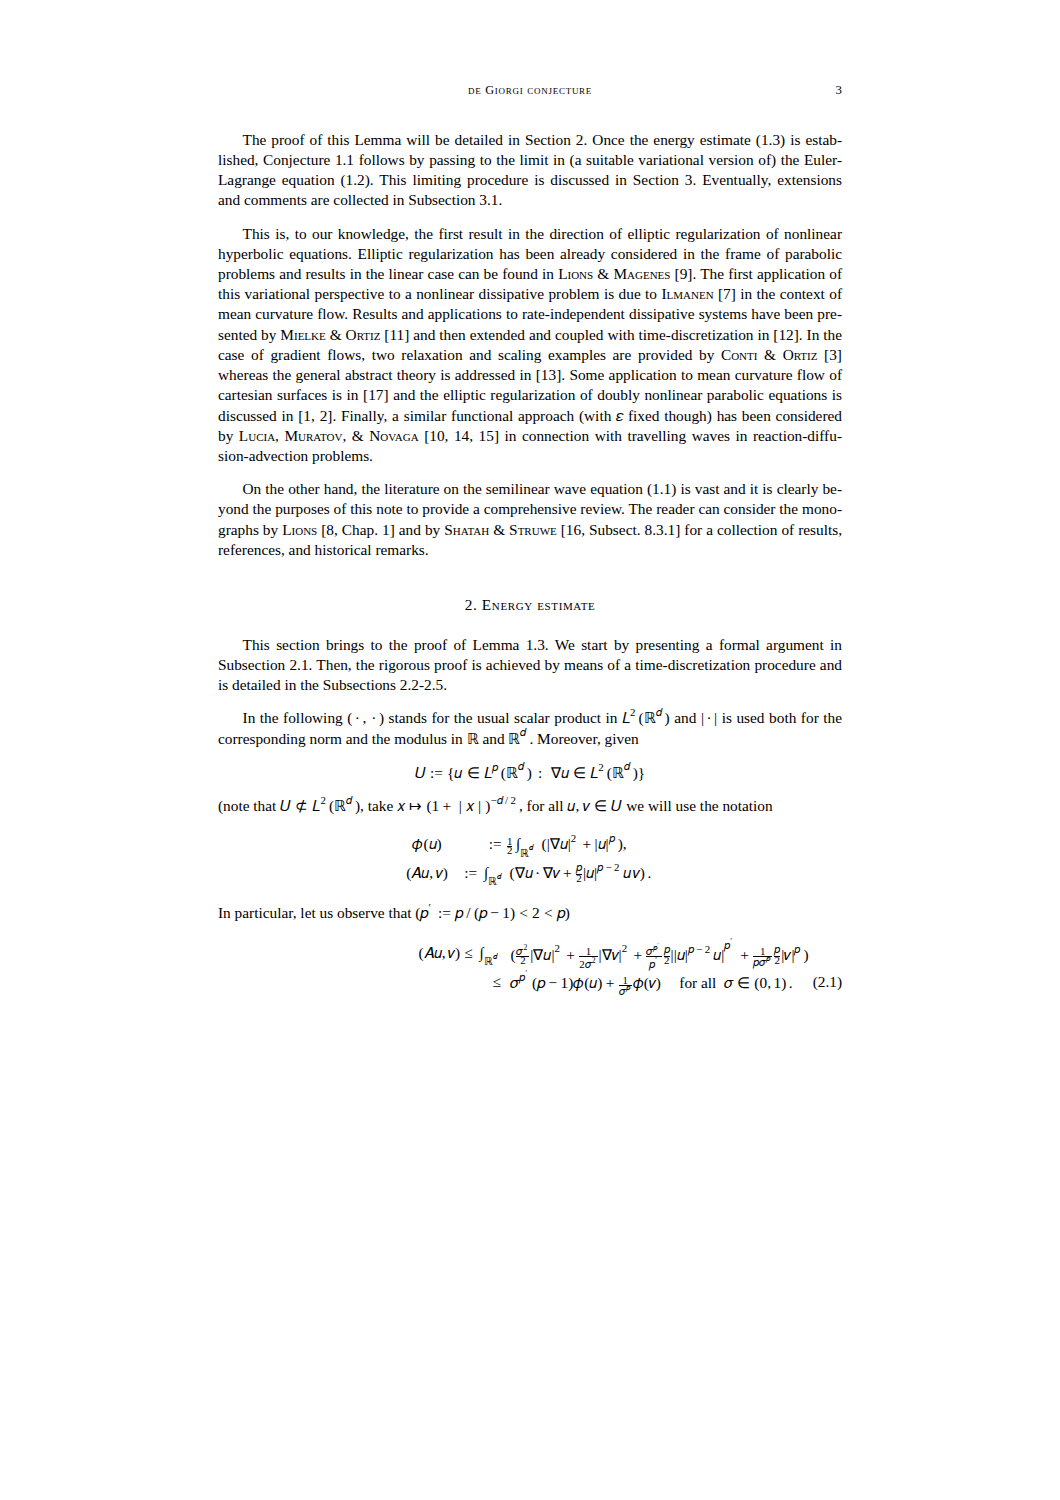de Giorgi conjecture 3
The proof of this Lemma will be detailed in Section 2. Once the energy estimate (1.3) is established, Conjecture 1.1 follows by passing to the limit in (a suitable variational version of) the Euler-Lagrange equation (1.2). This limiting procedure is discussed in Section 3. Eventually, extensions and comments are collected in Subsection 3.1.
This is, to our knowledge, the first result in the direction of elliptic regularization of nonlinear hyperbolic equations. Elliptic regularization has been already considered in the frame of parabolic problems and results in the linear case can be found in Lions & Magenes [9]. The first application of this variational perspective to a nonlinear dissipative problem is due to Ilmanen [7] in the context of mean curvature flow. Results and applications to rate-independent dissipative systems have been presented by Mielke & Ortiz [11] and then extended and coupled with time-discretization in [12]. In the case of gradient flows, two relaxation and scaling examples are provided by Conti & Ortiz [3] whereas the general abstract theory is addressed in [13]. Some application to mean curvature flow of cartesian surfaces is in [17] and the elliptic regularization of doubly nonlinear parabolic equations is discussed in [1, 2]. Finally, a similar functional approach (with ε fixed though) has been considered by Lucia, Muratov, & Novaga [10, 14, 15] in connection with travelling waves in reaction-diffusion-advection problems.
On the other hand, the literature on the semilinear wave equation (1.1) is vast and it is clearly beyond the purposes of this note to provide a comprehensive review. The reader can consider the monographs by Lions [8, Chap. 1] and by Shatah & Struwe [16, Subsect. 8.3.1] for a collection of results, references, and historical remarks.
2. Energy estimate
This section brings to the proof of Lemma 1.3. We start by presenting a formal argument in Subsection 2.1. Then, the rigorous proof is achieved by means of a time-discretization procedure and is detailed in the Subsections 2.2-2.5.
In the following (·,·) stands for the usual scalar product in L2(ℝd) and |·| is used both for the corresponding norm and the modulus in ℝ and ℝd. Moreover, given
U := { u ∈ Lp (ℝd) : ∇u ∈ L2 (ℝd) }
(note that U⊄L2(ℝd), take x↦(1+|x|)−d/2, for all u, v∈U we will use the notation
ϕ(u) := 12 ∫ℝd ( |∇u|2 + |u|p ) , (Au,v) := ∫ℝd ( ∇u · ∇v + p2 |u|p−2 u v ) .
In particular, let us observe that (p′:=p/(p−1)<2<p)
(Au,v) ≤ ∫ℝd
( σ22 |∇u|2 + 12σ2 |∇v|2 + σp′p′ p2 | |u|p−2 u | p′ + 1pσp p2 |v|p )
≤
σp′ (p−1) ϕ(u) + 1σp ϕ(v) for all σ∈(0,1) .
(2.1)